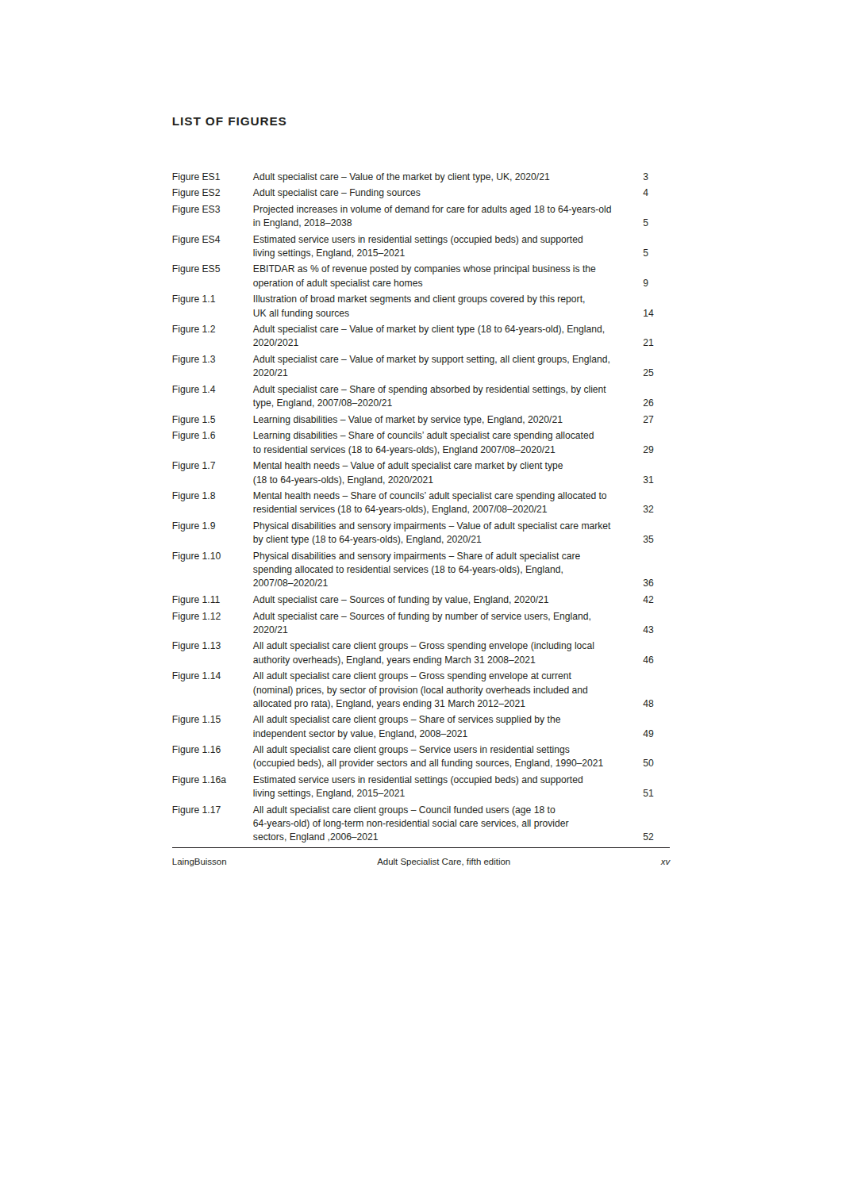List of Figures
| Figure ES1 | Adult specialist care – Value of the market by client type, UK, 2020/21 | 3 |
| Figure ES2 | Adult specialist care – Funding sources | 4 |
| Figure ES3 | Projected increases in volume of demand for care for adults aged 18 to 64-years-old in England, 2018–2038 | 5 |
| Figure ES4 | Estimated service users in residential settings (occupied beds) and supported living settings, England, 2015–2021 | 5 |
| Figure ES5 | EBITDAR as % of revenue posted by companies whose principal business is the operation of adult specialist care homes | 9 |
| Figure 1.1 | Illustration of broad market segments and client groups covered by this report, UK all funding sources | 14 |
| Figure 1.2 | Adult specialist care – Value of market by client type (18 to 64-years-old), England, 2020/2021 | 21 |
| Figure 1.3 | Adult specialist care – Value of market by support setting, all client groups, England, 2020/21 | 25 |
| Figure 1.4 | Adult specialist care – Share of spending absorbed by residential settings, by client type, England, 2007/08–2020/21 | 26 |
| Figure 1.5 | Learning disabilities – Value of market by service type, England, 2020/21 | 27 |
| Figure 1.6 | Learning disabilities – Share of councils’ adult specialist care spending allocated to residential services (18 to 64-years-olds), England 2007/08–2020/21 | 29 |
| Figure 1.7 | Mental health needs – Value of adult specialist care market by client type (18 to 64-years-olds), England, 2020/2021 | 31 |
| Figure 1.8 | Mental health needs – Share of councils’ adult specialist care spending allocated to residential services (18 to 64-years-olds), England, 2007/08–2020/21 | 32 |
| Figure 1.9 | Physical disabilities and sensory impairments – Value of adult specialist care market by client type (18 to 64-years-olds), England, 2020/21 | 35 |
| Figure 1.10 | Physical disabilities and sensory impairments – Share of adult specialist care spending allocated to residential services (18 to 64-years-olds), England, 2007/08–2020/21 | 36 |
| Figure 1.11 | Adult specialist care – Sources of funding by value, England, 2020/21 | 42 |
| Figure 1.12 | Adult specialist care – Sources of funding by number of service users, England, 2020/21 | 43 |
| Figure 1.13 | All adult specialist care client groups – Gross spending envelope (including local authority overheads), England, years ending March 31 2008–2021 | 46 |
| Figure 1.14 | All adult specialist care client groups – Gross spending envelope at current (nominal) prices, by sector of provision (local authority overheads included and allocated pro rata), England, years ending 31 March 2012–2021 | 48 |
| Figure 1.15 | All adult specialist care client groups – Share of services supplied by the independent sector by value, England, 2008–2021 | 49 |
| Figure 1.16 | All adult specialist care client groups – Service users in residential settings (occupied beds), all provider sectors and all funding sources, England, 1990–2021 | 50 |
| Figure 1.16a | Estimated service users in residential settings (occupied beds) and supported living settings, England, 2015–2021 | 51 |
| Figure 1.17 | All adult specialist care client groups – Council funded users (age 18 to 64-years-old) of long-term non-residential social care services, all provider sectors, England ,2006–2021 | 52 |
LaingBuisson
Adult Specialist Care, fifth edition
xv